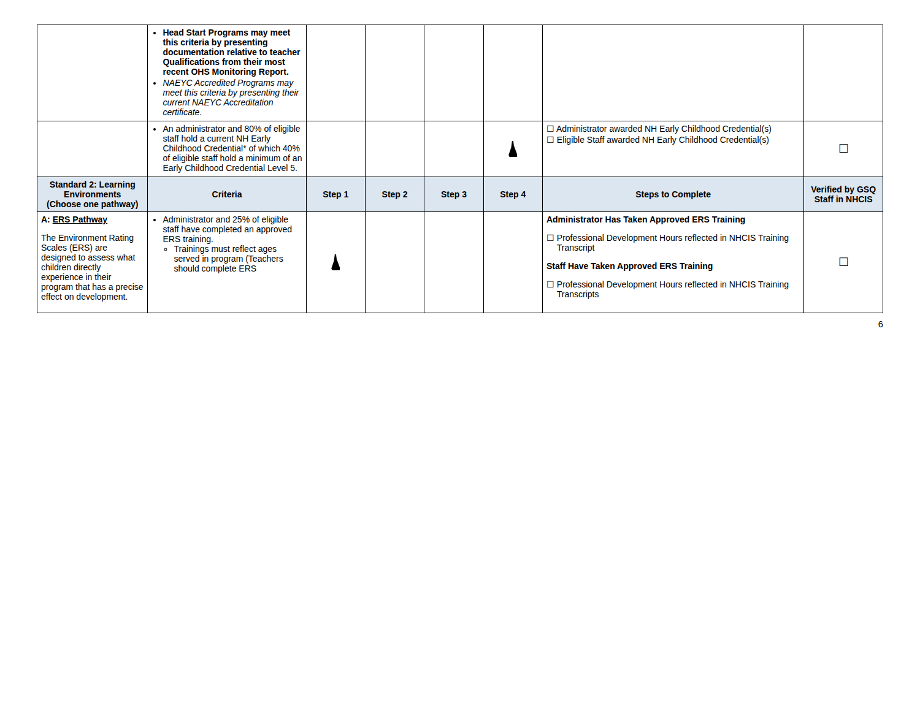| | Head Start Programs may meet this criteria by presenting documentation relative to teacher Qualifications from their most recent OHS Monitoring Report. NAEYC Accredited Programs may meet this criteria by presenting their current NAEYC Accreditation certificate. | | | | | | |
| | An administrator and 80% of eligible staff hold a current NH Early Childhood Credential* of which 40% of eligible staff hold a minimum of an Early Childhood Credential Level 5. | | | | | ☐ Administrator awarded NH Early Childhood Credential(s) ☐ Eligible Staff awarded NH Early Childhood Credential(s) | ☐ |
| Standard 2: Learning Environments (Choose one pathway) | Criteria | Step 1 | Step 2 | Step 3 | Step 4 | Steps to Complete | Verified by GSQ Staff in NHCIS |
| A: ERS Pathway The Environment Rating Scales (ERS) are designed to assess what children directly experience in their program that has a precise effect on development. | Administrator and 25% of eligible staff have completed an approved ERS training. Trainings must reflect ages served in program (Teachers should complete ERS | | | | | Administrator Has Taken Approved ERS Training ☐ Professional Development Hours reflected in NHCIS Training Transcript Staff Have Taken Approved ERS Training ☐ Professional Development Hours reflected in NHCIS Training Transcripts | ☐ |
6